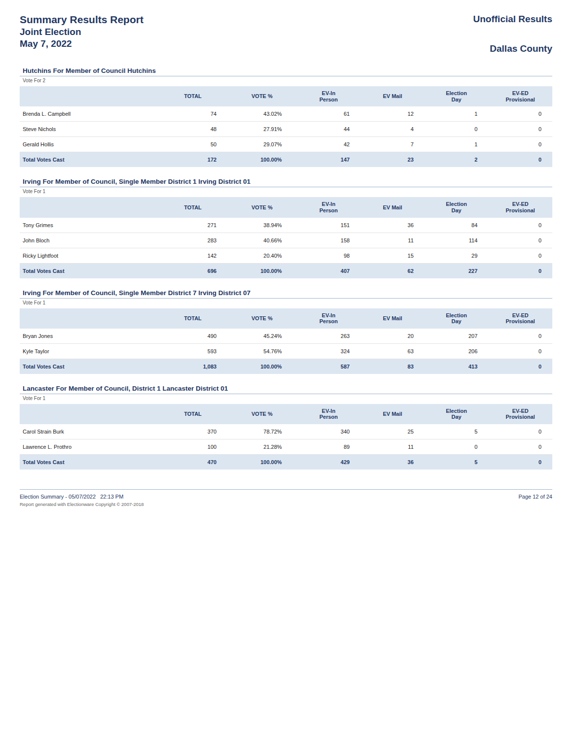Summary Results Report
Joint Election
May 7, 2022
Unofficial Results
Dallas County
Hutchins For Member of Council Hutchins
Vote For 2
| | TOTAL | VOTE % | EV-In Person | EV Mail | Election Day | EV-ED Provisional |
| --- | --- | --- | --- | --- | --- | --- |
| Brenda L. Campbell | 74 | 43.02% | 61 | 12 | 1 | 0 |
| Steve Nichols | 48 | 27.91% | 44 | 4 | 0 | 0 |
| Gerald Hollis | 50 | 29.07% | 42 | 7 | 1 | 0 |
| Total Votes Cast | 172 | 100.00% | 147 | 23 | 2 | 0 |
Irving For Member of Council, Single Member District 1 Irving District 01
Vote For 1
| | TOTAL | VOTE % | EV-In Person | EV Mail | Election Day | EV-ED Provisional |
| --- | --- | --- | --- | --- | --- | --- |
| Tony Grimes | 271 | 38.94% | 151 | 36 | 84 | 0 |
| John Bloch | 283 | 40.66% | 158 | 11 | 114 | 0 |
| Ricky Lightfoot | 142 | 20.40% | 98 | 15 | 29 | 0 |
| Total Votes Cast | 696 | 100.00% | 407 | 62 | 227 | 0 |
Irving For Member of Council, Single Member District 7 Irving District 07
Vote For 1
| | TOTAL | VOTE % | EV-In Person | EV Mail | Election Day | EV-ED Provisional |
| --- | --- | --- | --- | --- | --- | --- |
| Bryan Jones | 490 | 45.24% | 263 | 20 | 207 | 0 |
| Kyle Taylor | 593 | 54.76% | 324 | 63 | 206 | 0 |
| Total Votes Cast | 1,083 | 100.00% | 587 | 83 | 413 | 0 |
Lancaster For Member of Council, District 1 Lancaster District 01
Vote For 1
| | TOTAL | VOTE % | EV-In Person | EV Mail | Election Day | EV-ED Provisional |
| --- | --- | --- | --- | --- | --- | --- |
| Carol Strain Burk | 370 | 78.72% | 340 | 25 | 5 | 0 |
| Lawrence L. Prothro | 100 | 21.28% | 89 | 11 | 0 | 0 |
| Total Votes Cast | 470 | 100.00% | 429 | 36 | 5 | 0 |
Election Summary - 05/07/2022 22:13 PM
Report generated with Electionware Copyright © 2007-2018
Page 12 of 24